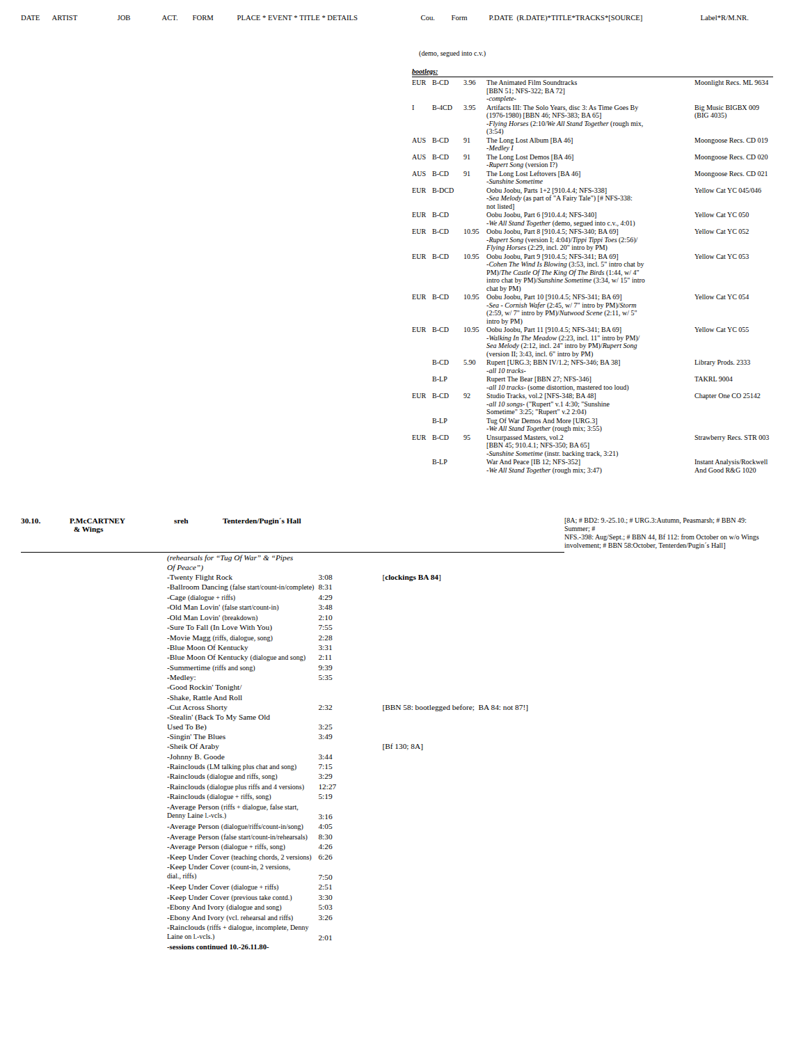| DATE | ARTIST | JOB | ACT. | FORM | PLACE * EVENT * TITLE * DETAILS | Cou. | Form | P.DATE (R.DATE)*TITLE*TRACKS*[SOURCE] | Label*R/M.NR. |
(demo, segued into c.v.)
bootlegs:
| EUR | B-CD | 3.96 | The Animated Film Soundtracks [BBN 51; NFS-322; BA 72] -complete- | Moonlight Recs. ML 9634 |
| I | B-4CD | 3.95 | Artifacts III: The Solo Years, disc 3: As Time Goes By (1976-1980) [BBN 46; NFS-383; BA 65] -Flying Horses (2:10/ We All Stand Together (rough mix, (3:54) | Big Music BIGBX 009 (BIG 4035) |
| AUS | B-CD | 91 | The Long Lost Album [BA 46] -Medley I | Moongoose Recs. CD 019 |
| AUS | B-CD | 91 | The Long Lost Demos [BA 46] -Rupert Song (version I?) | Moongoose Recs. CD 020 |
| AUS | B-CD | 91 | The Long Lost Leftovers [BA 46] -Sunshine Sometime | Moongoose Recs. CD 021 |
| EUR | B-DCD | | Oobu Joobu, Parts 1+2 [910.4.4; NFS-338] -Sea Melody (as part of "A Fairy Tale") [# NFS-338: not listed] | Yellow Cat YC 045/046 |
| EUR | B-CD | | Oobu Joobu, Part 6 [910.4.4; NFS-340] -We All Stand Together (demo, segued into c.v., 4:01) | Yellow Cat YC 050 |
| EUR | B-CD | 10.95 | Oobu Joobu, Part 8 [910.4.5; NFS-340; BA 69] -Rupert Song (version I; 4:04)/ Tippi Tippi Toes (2:56)/ Flying Horses (2:29, incl. 20" intro by PM) | Yellow Cat YC 052 |
| EUR | B-CD | 10.95 | Oobu Joobu, Part 9 [910.4.5; NFS-341; BA 69] -Cohen The Wind Is Blowing (3:53, incl. 5" intro chat by PM)/ The Castle Of The King Of The Birds (1:44, w/ 4" intro chat by PM)/ Sunshine Sometime (3:34, w/ 15" intro chat by PM) | Yellow Cat YC 053 |
| EUR | B-CD | 10.95 | Oobu Joobu, Part 10 [910.4.5; NFS-341; BA 69] -Sea - Cornish Wafer (2:45, w/ 7" intro by PM)/ Storm (2:59, w/ 7" intro by PM)/ Nutwood Scene (2:11, w/ 5" intro by PM) | Yellow Cat YC 054 |
| EUR | B-CD | 10.95 | Oobu Joobu, Part 11 [910.4.5; NFS-341; BA 69] -Walking In The Meadow (2:23, incl. 11" intro by PM)/ Sea Melody (2:12, incl. 24" intro by PM)/ Rupert Song (version II; 3:43, incl. 6" intro by PM) | Yellow Cat YC 055 |
| | B-CD | 5.90 | Rupert [URG.3; BBN IV/1.2; NFS-346; BA 38] -all 10 tracks- | Library Prods. 2333 |
| | B-LP | | Rupert The Bear [BBN 27; NFS-346] -all 10 tracks- (some distortion, mastered too loud) | TAKRL 9004 |
| EUR | B-CD | 92 | Studio Tracks, vol.2 [NFS-348; BA 48] -all 10 songs- ("Rupert" v.1 4:30; "Sunshine Sometime" 3:25; "Rupert" v.2 2:04) | Chapter One CO 25142 |
| | B-LP | | Tug Of War Demos And More [URG.3] -We All Stand Together (rough mix; 3:55) | |
| EUR | B-CD | 95 | Unsurpassed Masters, vol.2 [BBN 45; 910.4.1; NFS-350; BA 65] -Sunshine Sometime (instr. backing track, 3:21) | Strawberry Recs. STR 003 |
| | B-LP | | War And Peace [IB 12; NFS-352] -We All Stand Together (rough mix; 3:47) | Instant Analysis/Rockwell And Good R&G 1020 |
| 30.10. | P.McCARTNEY & Wings | sreh | Tenterden/Pugin´s Hall | [8A; # BD2: 9.-25.10.; # URG.3:Autumn, Peasmarsh; # BBN 49: Summer; # NFS.-398: Aug/Sept.; # BBN 44, Bf 112: from October on w/o Wings involvement; # BBN 58:October, Tenterden/Pugin´s Hall] |
| (rehearsals for “Tug Of War” & “Pipes Of Peace”) | |
| -Twenty Flight Rock | 3:08 | [ clockings BA 84 ] |
| -Ballroom Dancing (false start/count-in/complete) | 8:31 | |
| -Cage (dialogue + riffs) | 4:29 | |
| -Old Man Lovin' (false start/count-in) | 3:48 | |
| -Old Man Lovin' (breakdown) | 2:10 | |
| -Sure To Fall (In Love With You) | 7:55 | |
| -Movie Magg (riffs, dialogue, song) | 2:28 | |
| -Blue Moon Of Kentucky | 3:31 | |
| -Blue Moon Of Kentucky (dialogue and song) | 2:11 | |
| -Summertime (riffs and song) | 9:39 | |
| -Medley: | 5:35 | |
| -Good Rockin' Tonight/ | | |
| -Shake, Rattle And Roll | | |
| -Cut Across Shorty | 2:32 | [BBN 58: bootlegged before; BA 84: not 87!] |
| -Stealin' (Back To My Same Old | | |
| Used To Be) | 3:25 | |
| -Singin' The Blues | 3:49 | |
| -Sheik Of Araby | | [Bf 130; 8A] |
| -Johnny B. Goode | 3:44 | |
| -Rainclouds (LM talking plus chat and song) | 7:15 | |
| -Rainclouds (dialogue and riffs, song) | 3:29 | |
| -Rainclouds (dialogue plus riffs and 4 versions) | 12:27 | |
| -Rainclouds (dialogue + riffs, song) | 5:19 | |
| -Average Person (riffs + dialogue, false start, | | |
| Denny Laine l.-vcls.) | 3:16 | |
| -Average Person (dialogue/riffs/count-in/song) | 4:05 | |
| -Average Person (false start/count-in/rehearsals) | 8:30 | |
| -Average Person (dialogue + riffs, song) | 4:26 | |
| -Keep Under Cover (teaching chords, 2 versions) | 6:26 | |
| -Keep Under Cover (count-in, 2 versions, | | |
| dial., riffs) | 7:50 | |
| -Keep Under Cover (dialogue + riffs) | 2:51 | |
| -Keep Under Cover (previous take contd.) | 3:30 | |
| -Ebony And Ivory (dialogue and song) | 5:03 | |
| -Ebony And Ivory (vcl. rehearsal and riffs) | 3:26 | |
| -Rainclouds (riffs + dialogue, incomplete, Denny | | |
| Laine on l.-vcls.) | 2:01 | |
| -sessions continued 10.-26.11.80- | | |